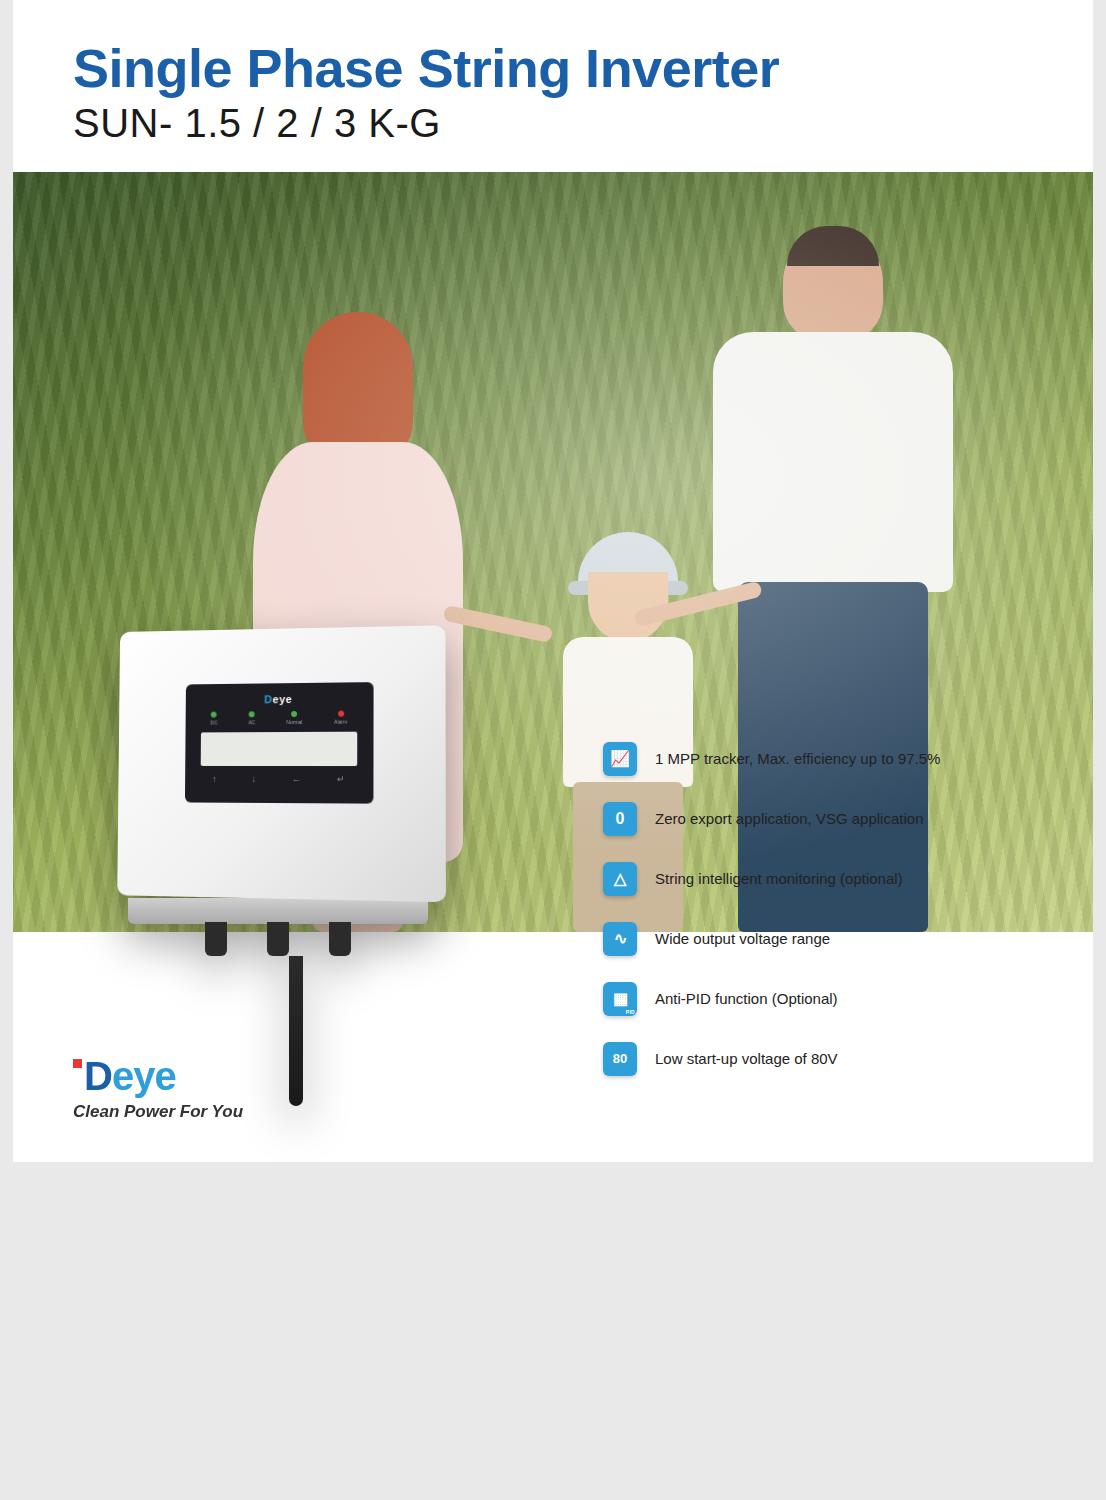Single Phase String Inverter
SUN- 1.5 / 2 / 3 K-G
Deye
DC
AC
Normal
Alarm
↑ ↓ ← ↵
📈
1 MPP tracker, Max. efficiency up to 97.5%
0
Zero export application, VSG application
△
String intelligent monitoring (optional)
∿
Wide output voltage range
▦PID
Anti-PID function (Optional)
80
Low start-up voltage of 80V
Deye
Clean Power For You